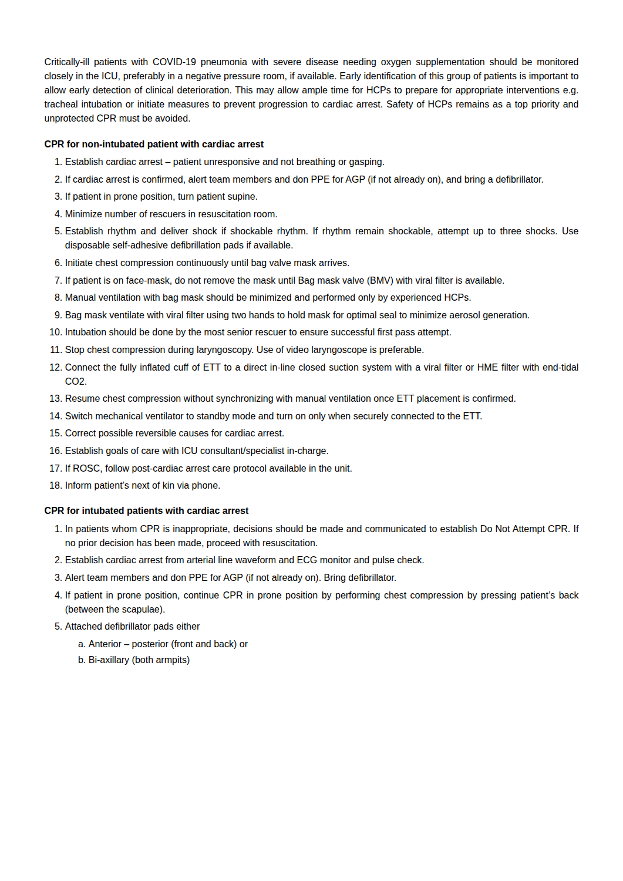Critically-ill patients with COVID-19 pneumonia with severe disease needing oxygen supplementation should be monitored closely in the ICU, preferably in a negative pressure room, if available. Early identification of this group of patients is important to allow early detection of clinical deterioration. This may allow ample time for HCPs to prepare for appropriate interventions e.g. tracheal intubation or initiate measures to prevent progression to cardiac arrest. Safety of HCPs remains as a top priority and unprotected CPR must be avoided.
CPR for non-intubated patient with cardiac arrest
Establish cardiac arrest – patient unresponsive and not breathing or gasping.
If cardiac arrest is confirmed, alert team members and don PPE for AGP (if not already on), and bring a defibrillator.
If patient in prone position, turn patient supine.
Minimize number of rescuers in resuscitation room.
Establish rhythm and deliver shock if shockable rhythm. If rhythm remain shockable, attempt up to three shocks. Use disposable self-adhesive defibrillation pads if available.
Initiate chest compression continuously until bag valve mask arrives.
If patient is on face-mask, do not remove the mask until Bag mask valve (BMV) with viral filter is available.
Manual ventilation with bag mask should be minimized and performed only by experienced HCPs.
Bag mask ventilate with viral filter using two hands to hold mask for optimal seal to minimize aerosol generation.
Intubation should be done by the most senior rescuer to ensure successful first pass attempt.
Stop chest compression during laryngoscopy. Use of video laryngoscope is preferable.
Connect the fully inflated cuff of ETT to a direct in-line closed suction system with a viral filter or HME filter with end-tidal CO2.
Resume chest compression without synchronizing with manual ventilation once ETT placement is confirmed.
Switch mechanical ventilator to standby mode and turn on only when securely connected to the ETT.
Correct possible reversible causes for cardiac arrest.
Establish goals of care with ICU consultant/specialist in-charge.
If ROSC, follow post-cardiac arrest care protocol available in the unit.
Inform patient’s next of kin via phone.
CPR for intubated patients with cardiac arrest
In patients whom CPR is inappropriate, decisions should be made and communicated to establish Do Not Attempt CPR. If no prior decision has been made, proceed with resuscitation.
Establish cardiac arrest from arterial line waveform and ECG monitor and pulse check.
Alert team members and don PPE for AGP (if not already on). Bring defibrillator.
If patient in prone position, continue CPR in prone position by performing chest compression by pressing patient’s back (between the scapulae).
Attached defibrillator pads either
Anterior – posterior (front and back) or
Bi-axillary (both armpits)